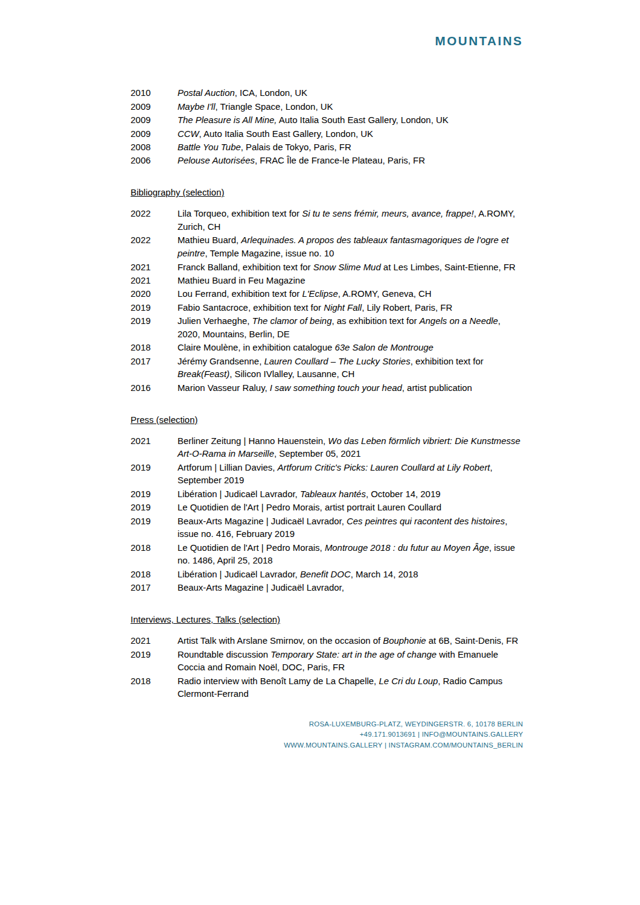MOUNTAINS
2010
Postal Auction, ICA, London, UK
2009
Maybe I'll, Triangle Space, London, UK
2009
The Pleasure is All Mine, Auto Italia South East Gallery, London, UK
2009
CCW, Auto Italia South East Gallery, London, UK
2008
Battle You Tube, Palais de Tokyo, Paris, FR
2006
Pelouse Autorisées, FRAC Île de France-le Plateau, Paris, FR
Bibliography (selection)
2022
Lila Torqueo, exhibition text for Si tu te sens frémir, meurs, avance, frappe!, A.ROMY, Zurich, CH
2022
Mathieu Buard, Arlequinades. A propos des tableaux fantasmagoriques de l'ogre et peintre, Temple Magazine, issue no. 10
2021
Franck Balland, exhibition text for Snow Slime Mud at Les Limbes, Saint-Etienne, FR
2021
Mathieu Buard in Feu Magazine
2020
Lou Ferrand, exhibition text for L'Eclipse, A.ROMY, Geneva, CH
2019
Fabio Santacroce, exhibition text for Night Fall, Lily Robert, Paris, FR
2019
Julien Verhaeghe, The clamor of being, as exhibition text for Angels on a Needle, 2020, Mountains, Berlin, DE
2018
Claire Moulène, in exhibition catalogue 63e Salon de Montrouge
2017
Jérémy Grandsenne, Lauren Coullard – The Lucky Stories, exhibition text for Break(Feast), Silicon IVlalley, Lausanne, CH
2016
Marion Vasseur Raluy, I saw something touch your head, artist publication
Press (selection)
2021
Berliner Zeitung | Hanno Hauenstein, Wo das Leben förmlich vibriert: Die Kunstmesse Art-O-Rama in Marseille, September 05, 2021
2019
Artforum | Lillian Davies, Artforum Critic's Picks: Lauren Coullard at Lily Robert, September 2019
2019
Libération | Judicaël Lavrador, Tableaux hantés, October 14, 2019
2019
Le Quotidien de l'Art | Pedro Morais, artist portrait Lauren Coullard
2019
Beaux-Arts Magazine | Judicaël Lavrador, Ces peintres qui racontent des histoires, issue no. 416, February 2019
2018
Le Quotidien de l'Art | Pedro Morais, Montrouge 2018 : du futur au Moyen Âge, issue no. 1486, April 25, 2018
2018
Libération | Judicaël Lavrador, Benefit DOC, March 14, 2018
2017
Beaux-Arts Magazine | Judicaël Lavrador,
Interviews, Lectures, Talks (selection)
2021
Artist Talk with Arslane Smirnov, on the occasion of Bouphonie at 6B, Saint-Denis, FR
2019
Roundtable discussion Temporary State: art in the age of change with Emanuele Coccia and Romain Noël, DOC, Paris, FR
2018
Radio interview with Benoît Lamy de La Chapelle, Le Cri du Loup, Radio Campus Clermont-Ferrand
ROSA-LUXEMBURG-PLATZ, WEYDINGERSTR. 6, 10178 BERLIN
+49.171.9013691 | INFO@MOUNTAINS.GALLERY
WWW.MOUNTAINS.GALLERY | INSTAGRAM.COM/MOUNTAINS_BERLIN